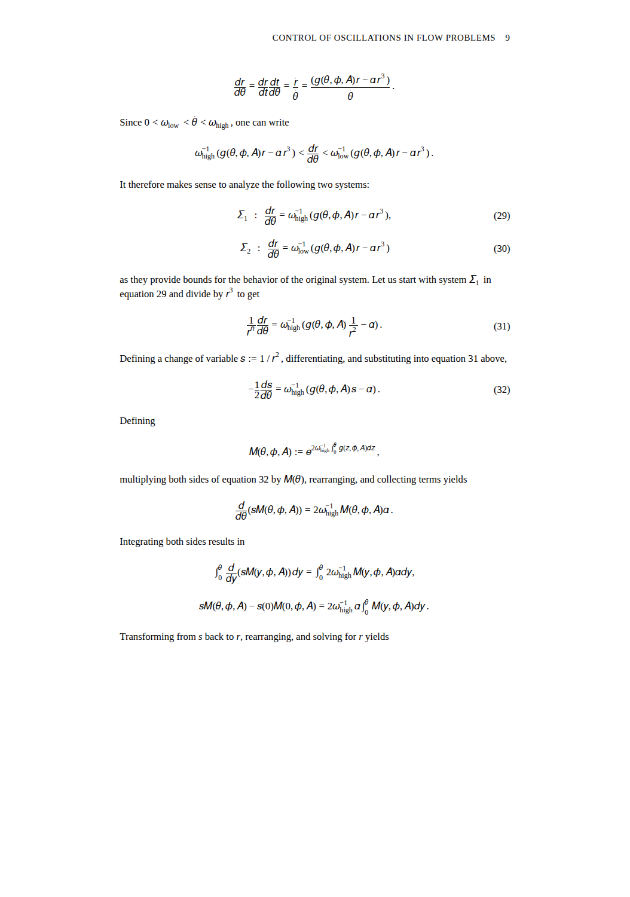CONTROL OF OSCILLATIONS IN FLOW PROBLEMS9
drdθ = drdt dtdθ = r˙θ˙ = (g(θ,ϕ,A)r−αr3) θ˙ .
Since 0<ωlow<θ˙<ωhigh, one can write
ωhigh−1 (g(θ,ϕ,A)r−αr3) < drdθ < ωlow−1 (g(θ,ϕ,A)r−αr3) .
It therefore makes sense to analyze the following two systems:
Σ1 : drdθ = ωhigh−1 (g(θ,ϕ,A)r−αr3) , (29)
Σ2 : drdθ = ωlow−1 (g(θ,ϕ,A)r−αr3) (30)
as they provide bounds for the behavior of the original system. Let us start with system Σ1 in equation 29 and divide by r3 to get
1rn drdθ = ωhigh−1 ( g(θ,ϕ,A) 1r2 −α ) . (31)
Defining a change of variable s:=1/r2, differentiating, and substituting into equation 31 above,
− 12 dsdθ = ωhigh−1 (g(θ,ϕ,A)s−α) . (32)
Defining
M(θ,ϕ,A) := e 2ωhigh−1 ∫0θ g(z,ϕ,A)dz ,
multiplying both sides of equation 32 by M(θ), rearranging, and collecting terms yields
ddθ (sM(θ,ϕ,A)) = 2ωhigh−1 M(θ,ϕ,A)α .
Integrating both sides results in
∫0θ ddy (sM(y,ϕ,A)) dy = ∫0θ 2ωhigh−1 M(y,ϕ,A)αdy ,
sM(θ,ϕ,A) − s(0)M(0,ϕ,A) = 2ωhigh−1 α ∫0θ M(y,ϕ,A)dy .
Transforming from s back to r, rearranging, and solving for r yields